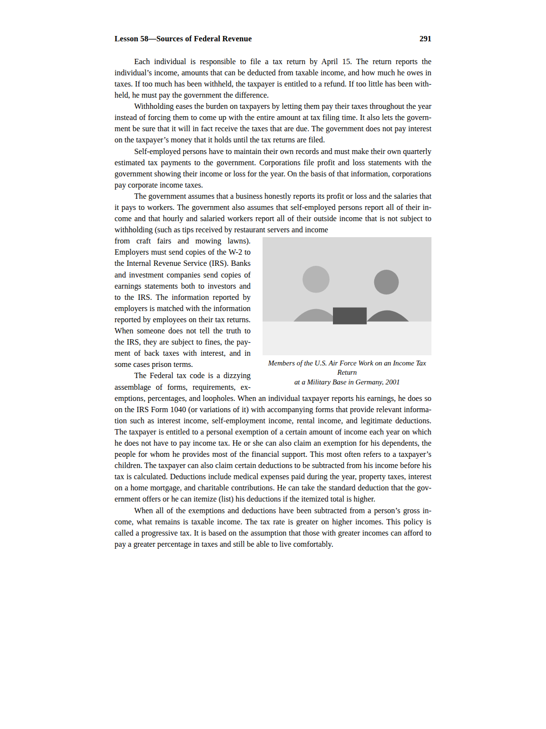Lesson 58—Sources of Federal Revenue 291
Each individual is responsible to file a tax return by April 15. The return reports the individual’s income, amounts that can be deducted from taxable income, and how much he owes in taxes. If too much has been withheld, the taxpayer is entitled to a refund. If too little has been withheld, he must pay the government the difference.
Withholding eases the burden on taxpayers by letting them pay their taxes throughout the year instead of forcing them to come up with the entire amount at tax filing time. It also lets the government be sure that it will in fact receive the taxes that are due. The government does not pay interest on the taxpayer’s money that it holds until the tax returns are filed.
Self-employed persons have to maintain their own records and must make their own quarterly estimated tax payments to the government. Corporations file profit and loss statements with the government showing their income or loss for the year. On the basis of that information, corporations pay corporate income taxes.
The government assumes that a business honestly reports its profit or loss and the salaries that it pays to workers. The government also assumes that self-employed persons report all of their income and that hourly and salaried workers report all of their outside income that is not subject to withholding (such as tips received by restaurant servers and income
Members of the U.S. Air Force Work on an Income Tax Return
at a Military Base in Germany, 2001
from craft fairs and mowing lawns). Employers must send copies of the W-2 to the Internal Revenue Service (IRS). Banks and investment companies send copies of earnings statements both to investors and to the IRS. The information reported by employers is matched with the information reported by employees on their tax returns. When someone does not tell the truth to the IRS, they are subject to fines, the payment of back taxes with interest, and in some cases prison terms.
The Federal tax code is a dizzying assemblage of forms, requirements, exemptions, percentages, and loopholes. When an individual taxpayer reports his earnings, he does so on the IRS Form 1040 (or variations of it) with accompanying forms that provide relevant information such as interest income, self-employment income, rental income, and legitimate deductions. The taxpayer is entitled to a personal exemption of a certain amount of income each year on which he does not have to pay income tax. He or she can also claim an exemption for his dependents, the people for whom he provides most of the financial support. This most often refers to a taxpayer’s children. The taxpayer can also claim certain deductions to be subtracted from his income before his tax is calculated. Deductions include medical expenses paid during the year, property taxes, interest on a home mortgage, and charitable contributions. He can take the standard deduction that the government offers or he can itemize (list) his deductions if the itemized total is higher.
When all of the exemptions and deductions have been subtracted from a person’s gross income, what remains is taxable income. The tax rate is greater on higher incomes. This policy is called a progressive tax. It is based on the assumption that those with greater incomes can afford to pay a greater percentage in taxes and still be able to live comfortably.